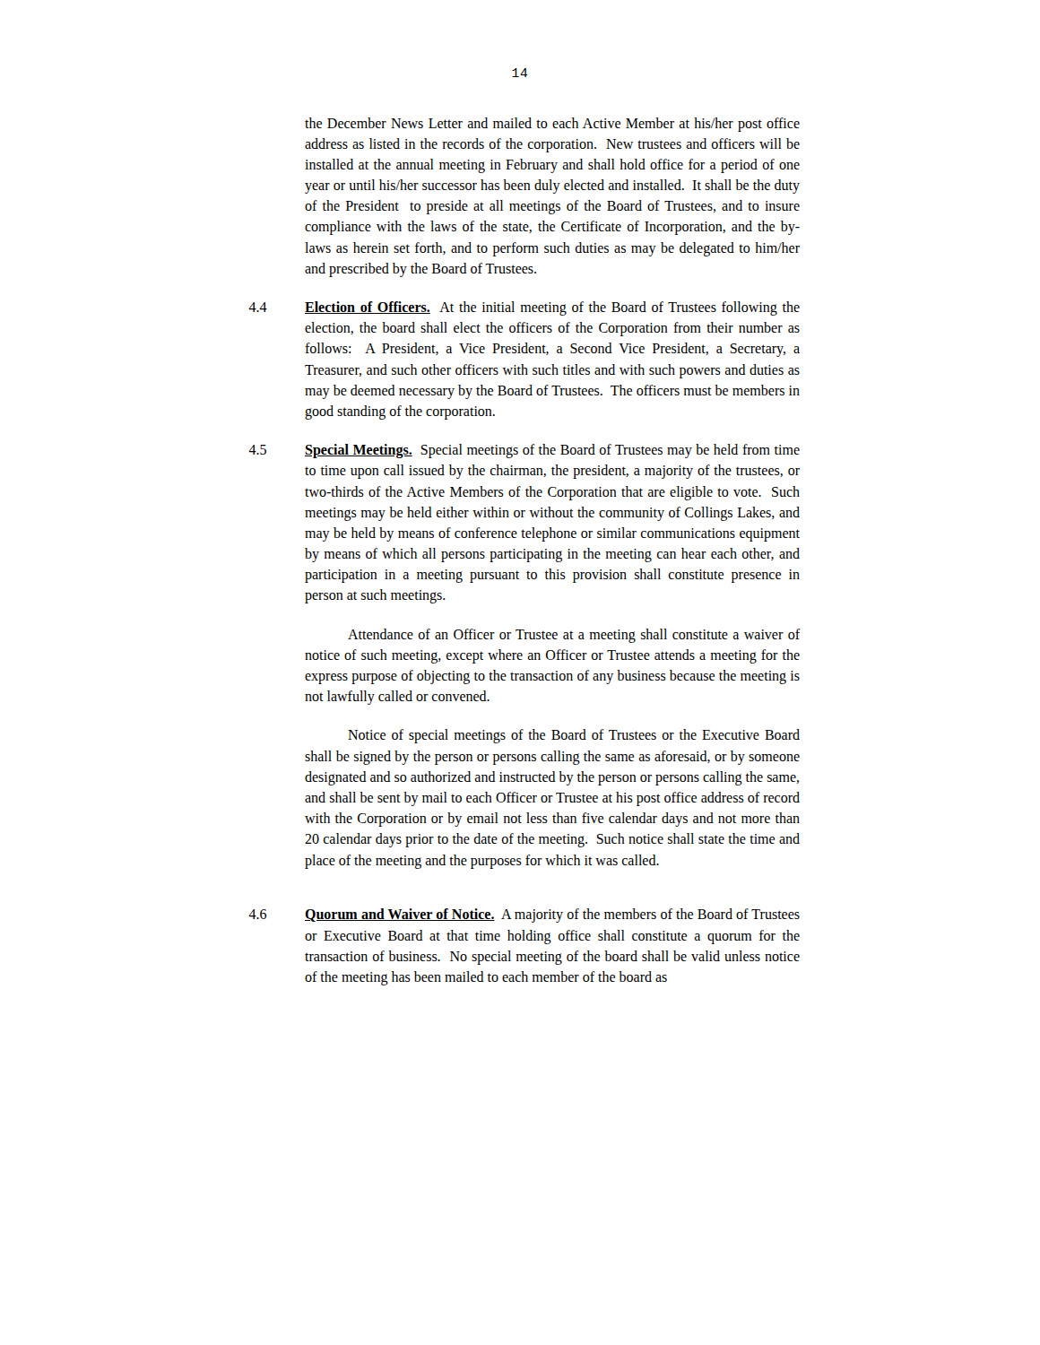14
the December News Letter and mailed to each Active Member at his/her post office address as listed in the records of the corporation. New trustees and officers will be installed at the annual meeting in February and shall hold office for a period of one year or until his/her successor has been duly elected and installed. It shall be the duty of the President to preside at all meetings of the Board of Trustees, and to insure compliance with the laws of the state, the Certificate of Incorporation, and the by-laws as herein set forth, and to perform such duties as may be delegated to him/her and prescribed by the Board of Trustees.
4.4
Election of Officers. At the initial meeting of the Board of Trustees following the election, the board shall elect the officers of the Corporation from their number as follows: A President, a Vice President, a Second Vice President, a Secretary, a Treasurer, and such other officers with such titles and with such powers and duties as may be deemed necessary by the Board of Trustees. The officers must be members in good standing of the corporation.
4.5
Special Meetings. Special meetings of the Board of Trustees may be held from time to time upon call issued by the chairman, the president, a majority of the trustees, or two-thirds of the Active Members of the Corporation that are eligible to vote. Such meetings may be held either within or without the community of Collings Lakes, and may be held by means of conference telephone or similar communications equipment by means of which all persons participating in the meeting can hear each other, and participation in a meeting pursuant to this provision shall constitute presence in person at such meetings.
Attendance of an Officer or Trustee at a meeting shall constitute a waiver of notice of such meeting, except where an Officer or Trustee attends a meeting for the express purpose of objecting to the transaction of any business because the meeting is not lawfully called or convened.
Notice of special meetings of the Board of Trustees or the Executive Board shall be signed by the person or persons calling the same as aforesaid, or by someone designated and so authorized and instructed by the person or persons calling the same, and shall be sent by mail to each Officer or Trustee at his post office address of record with the Corporation or by email not less than five calendar days and not more than 20 calendar days prior to the date of the meeting. Such notice shall state the time and place of the meeting and the purposes for which it was called.
4.6
Quorum and Waiver of Notice. A majority of the members of the Board of Trustees or Executive Board at that time holding office shall constitute a quorum for the transaction of business. No special meeting of the board shall be valid unless notice of the meeting has been mailed to each member of the board as